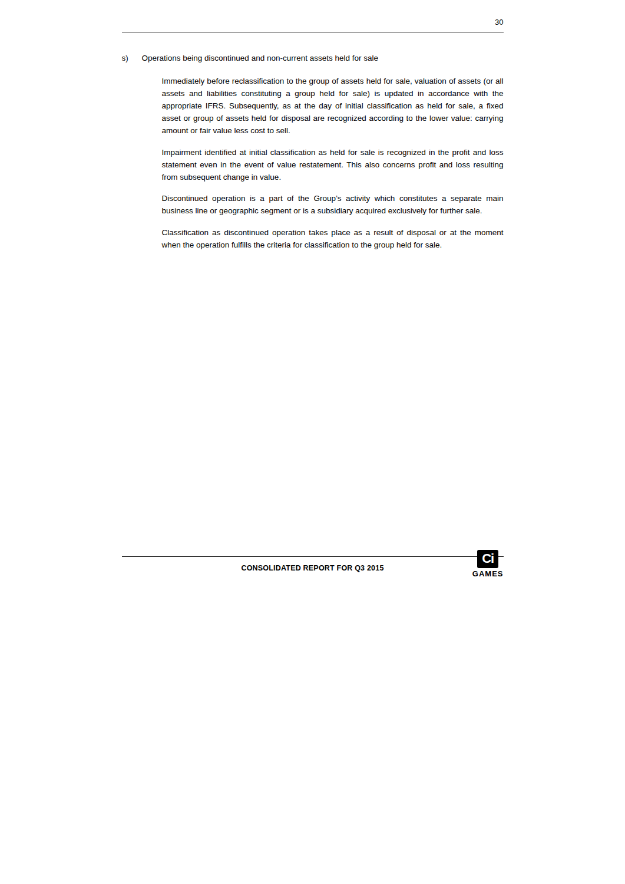30
s)
Operations being discontinued and non-current assets held for sale
Immediately before reclassification to the group of assets held for sale, valuation of assets (or all assets and liabilities constituting a group held for sale) is updated in accordance with the appropriate IFRS. Subsequently, as at the day of initial classification as held for sale, a fixed asset or group of assets held for disposal are recognized according to the lower value: carrying amount or fair value less cost to sell.
Impairment identified at initial classification as held for sale is recognized in the profit and loss statement even in the event of value restatement. This also concerns profit and loss resulting from subsequent change in value.
Discontinued operation is a part of the Group’s activity which constitutes a separate main business line or geographic segment or is a subsidiary acquired exclusively for further sale.
Classification as discontinued operation takes place as a result of disposal or at the moment when the operation fulfills the criteria for classification to the group held for sale.
CONSOLIDATED REPORT FOR Q3 2015
Ci GAMES